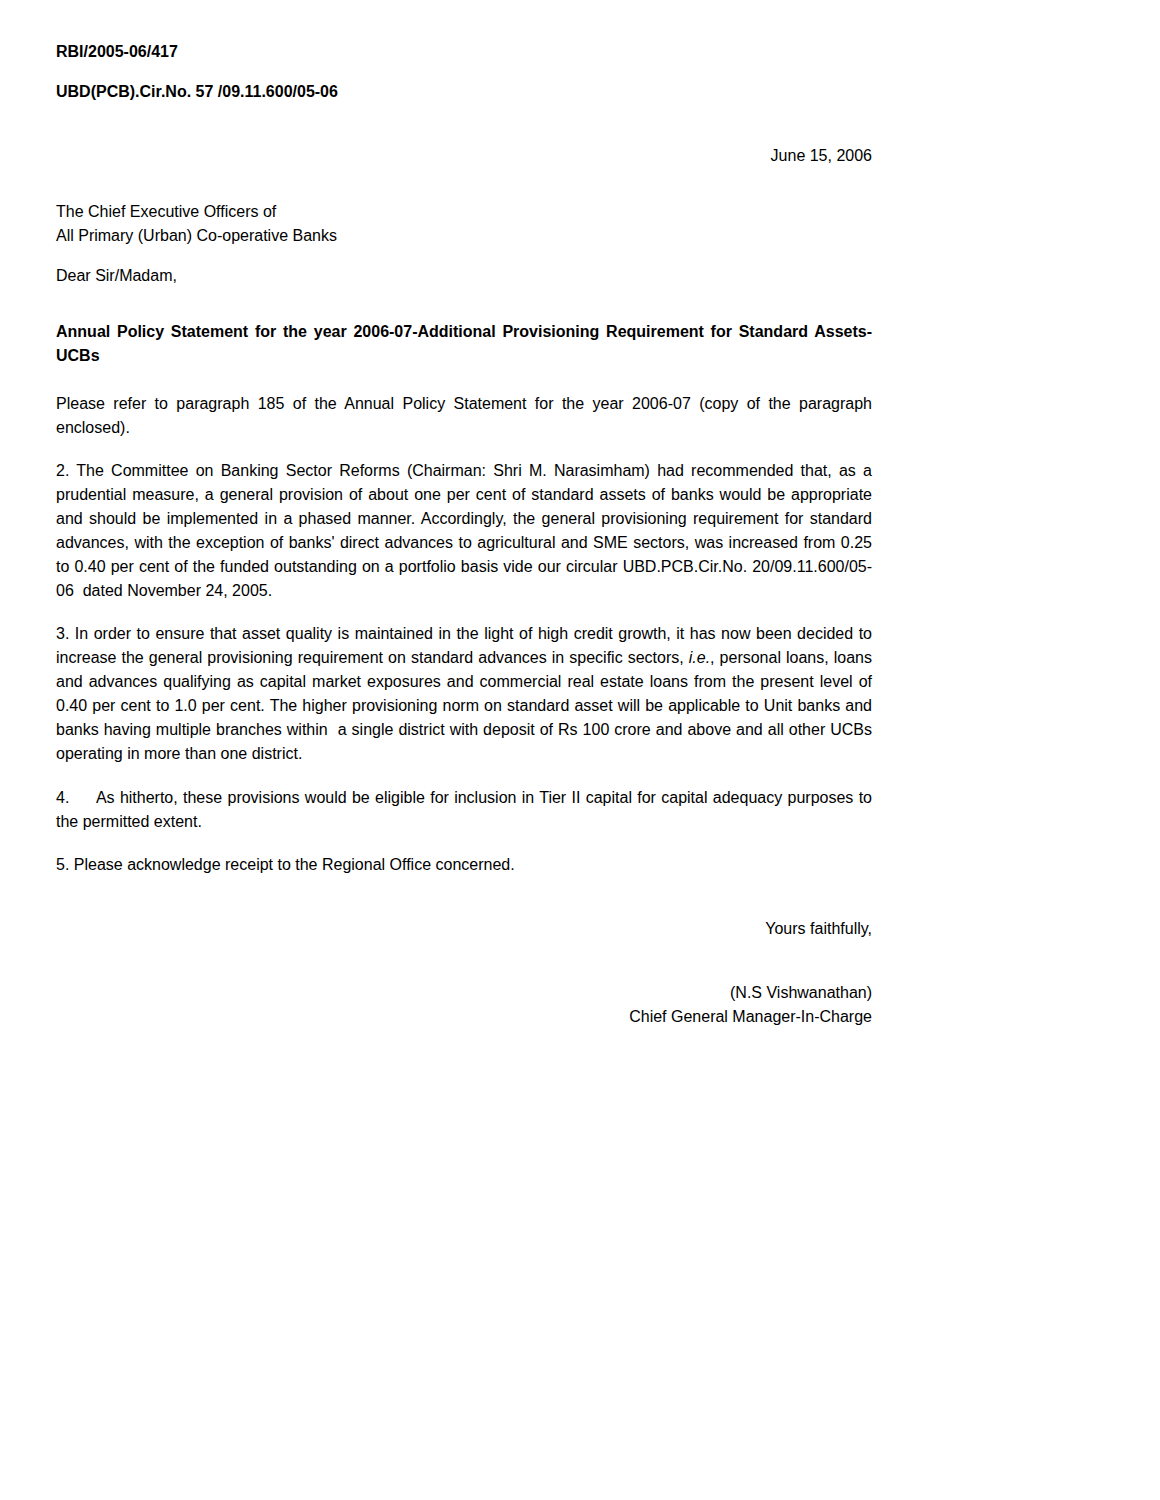RBI/2005-06/417
UBD(PCB).Cir.No. 57 /09.11.600/05-06
June 15, 2006
The Chief Executive Officers of
All Primary (Urban) Co-operative Banks
Dear Sir/Madam,
Annual Policy Statement for the year 2006-07-Additional Provisioning Requirement for Standard Assets-UCBs
Please refer to paragraph 185 of the Annual Policy Statement for the year 2006-07 (copy of the paragraph enclosed).
2. The Committee on Banking Sector Reforms (Chairman: Shri M. Narasimham) had recommended that, as a prudential measure, a general provision of about one per cent of standard assets of banks would be appropriate and should be implemented in a phased manner. Accordingly, the general provisioning requirement for standard advances, with the exception of banks' direct advances to agricultural and SME sectors, was increased from 0.25 to 0.40 per cent of the funded outstanding on a portfolio basis vide our circular UBD.PCB.Cir.No. 20/09.11.600/05-06 dated November 24, 2005.
3. In order to ensure that asset quality is maintained in the light of high credit growth, it has now been decided to increase the general provisioning requirement on standard advances in specific sectors, i.e., personal loans, loans and advances qualifying as capital market exposures and commercial real estate loans from the present level of 0.40 per cent to 1.0 per cent. The higher provisioning norm on standard asset will be applicable to Unit banks and banks having multiple branches within a single district with deposit of Rs 100 crore and above and all other UCBs operating in more than one district.
4. As hitherto, these provisions would be eligible for inclusion in Tier II capital for capital adequacy purposes to the permitted extent.
5. Please acknowledge receipt to the Regional Office concerned.
Yours faithfully,
(N.S Vishwanathan)
Chief General Manager-In-Charge